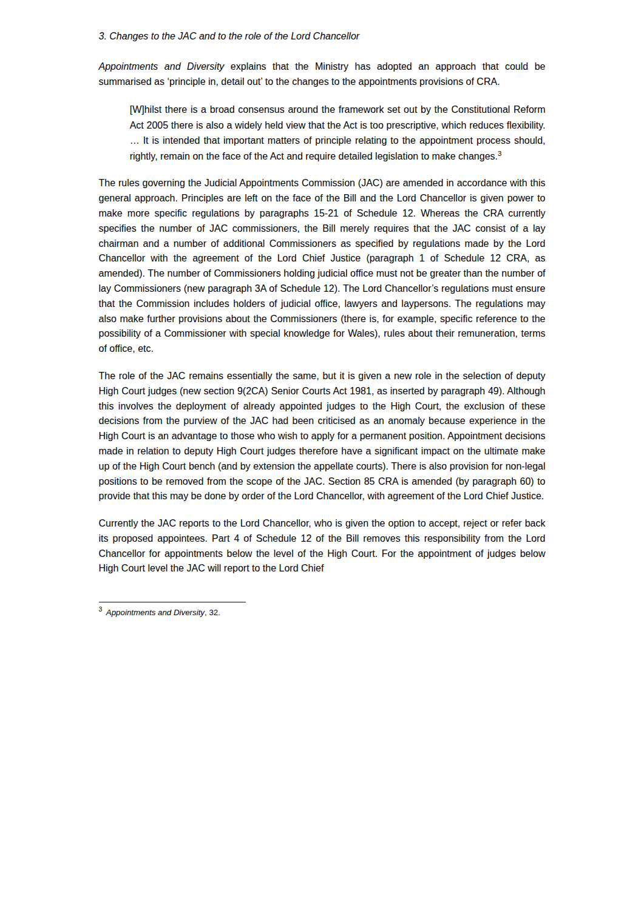3. Changes to the JAC and to the role of the Lord Chancellor
Appointments and Diversity explains that the Ministry has adopted an approach that could be summarised as ‘principle in, detail out’ to the changes to the appointments provisions of CRA.
[W]hilst there is a broad consensus around the framework set out by the Constitutional Reform Act 2005 there is also a widely held view that the Act is too prescriptive, which reduces flexibility. … It is intended that important matters of principle relating to the appointment process should, rightly, remain on the face of the Act and require detailed legislation to make changes.3
The rules governing the Judicial Appointments Commission (JAC) are amended in accordance with this general approach. Principles are left on the face of the Bill and the Lord Chancellor is given power to make more specific regulations by paragraphs 15-21 of Schedule 12. Whereas the CRA currently specifies the number of JAC commissioners, the Bill merely requires that the JAC consist of a lay chairman and a number of additional Commissioners as specified by regulations made by the Lord Chancellor with the agreement of the Lord Chief Justice (paragraph 1 of Schedule 12 CRA, as amended). The number of Commissioners holding judicial office must not be greater than the number of lay Commissioners (new paragraph 3A of Schedule 12). The Lord Chancellor’s regulations must ensure that the Commission includes holders of judicial office, lawyers and laypersons. The regulations may also make further provisions about the Commissioners (there is, for example, specific reference to the possibility of a Commissioner with special knowledge for Wales), rules about their remuneration, terms of office, etc.
The role of the JAC remains essentially the same, but it is given a new role in the selection of deputy High Court judges (new section 9(2CA) Senior Courts Act 1981, as inserted by paragraph 49). Although this involves the deployment of already appointed judges to the High Court, the exclusion of these decisions from the purview of the JAC had been criticised as an anomaly because experience in the High Court is an advantage to those who wish to apply for a permanent position. Appointment decisions made in relation to deputy High Court judges therefore have a significant impact on the ultimate make up of the High Court bench (and by extension the appellate courts). There is also provision for non-legal positions to be removed from the scope of the JAC. Section 85 CRA is amended (by paragraph 60) to provide that this may be done by order of the Lord Chancellor, with agreement of the Lord Chief Justice.
Currently the JAC reports to the Lord Chancellor, who is given the option to accept, reject or refer back its proposed appointees. Part 4 of Schedule 12 of the Bill removes this responsibility from the Lord Chancellor for appointments below the level of the High Court. For the appointment of judges below High Court level the JAC will report to the Lord Chief
3 Appointments and Diversity, 32.